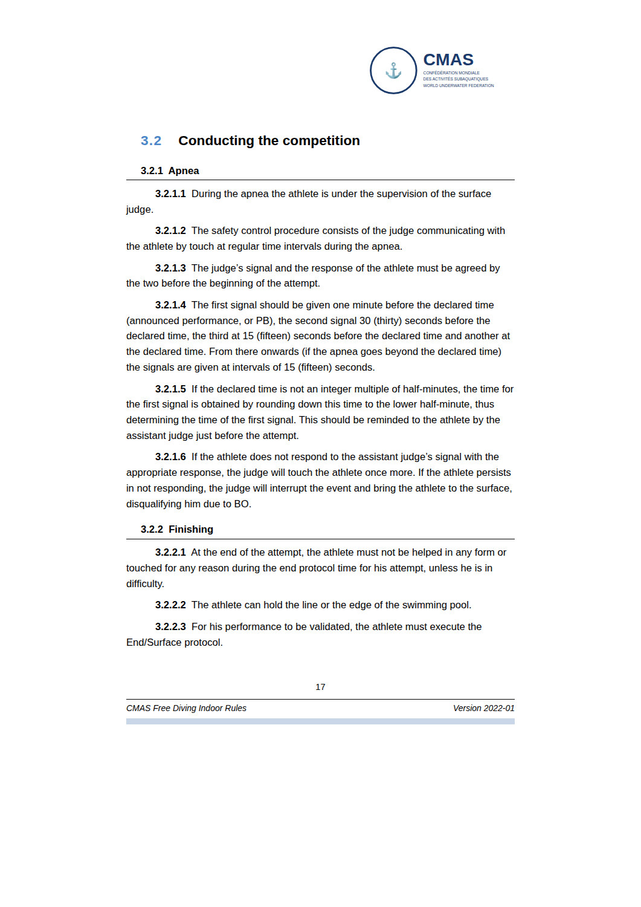3.2 Conducting the competition
3.2.1 Apnea
3.2.1.1 During the apnea the athlete is under the supervision of the surface judge.
3.2.1.2 The safety control procedure consists of the judge communicating with the athlete by touch at regular time intervals during the apnea.
3.2.1.3 The judge’s signal and the response of the athlete must be agreed by the two before the beginning of the attempt.
3.2.1.4 The first signal should be given one minute before the declared time (announced performance, or PB), the second signal 30 (thirty) seconds before the declared time, the third at 15 (fifteen) seconds before the declared time and another at the declared time. From there onwards (if the apnea goes beyond the declared time) the signals are given at intervals of 15 (fifteen) seconds.
3.2.1.5 If the declared time is not an integer multiple of half-minutes, the time for the first signal is obtained by rounding down this time to the lower half-minute, thus determining the time of the first signal. This should be reminded to the athlete by the assistant judge just before the attempt.
3.2.1.6 If the athlete does not respond to the assistant judge’s signal with the appropriate response, the judge will touch the athlete once more. If the athlete persists in not responding, the judge will interrupt the event and bring the athlete to the surface, disqualifying him due to BO.
3.2.2 Finishing
3.2.2.1 At the end of the attempt, the athlete must not be helped in any form or touched for any reason during the end protocol time for his attempt, unless he is in difficulty.
3.2.2.2 The athlete can hold the line or the edge of the swimming pool.
3.2.2.3 For his performance to be validated, the athlete must execute the End/Surface protocol.
17
CMAS Free Diving Indoor Rules Version 2022-01